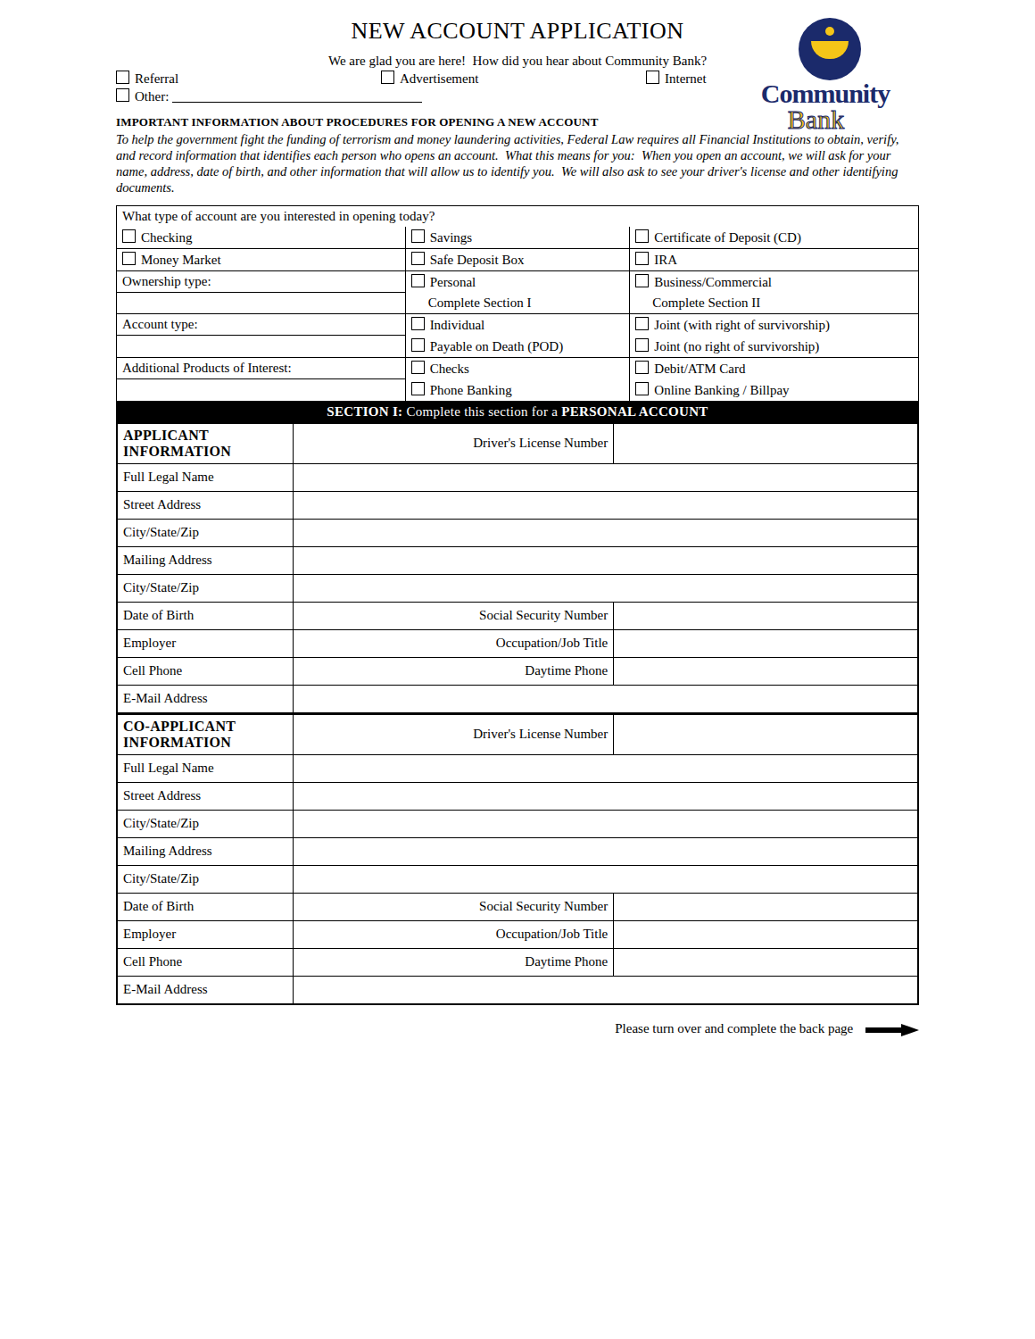Community
Bank
NEW ACCOUNT APPLICATION
We are glad you are here! How did you hear about Community Bank?
Referral
Advertisement
Internet
Other:
IMPORTANT INFORMATION ABOUT PROCEDURES FOR OPENING A NEW ACCOUNT
To help the government fight the funding of terrorism and money laundering activities, Federal Law requires all Financial Institutions to obtain, verify, and record information that identifies each person who opens an account. What this means for you: When you open an account, we will ask for your name, address, date of birth, and other information that will allow us to identify you. We will also ask to see your driver's license and other identifying documents.
| What type of account are you interested in opening today? |
| Checking | Savings | Certificate of Deposit (CD) |
| Money Market | Safe Deposit Box | IRA |
| Ownership type: | Personal | Business/Commercial |
| | Complete Section I | Complete Section II |
| Account type: | Individual | Joint (with right of survivorship) |
| | Payable on Death (POD) | Joint (no right of survivorship) |
| Additional Products of Interest: | Checks | Debit/ATM Card |
| | Phone Banking | Online Banking / Billpay |
SECTION I: Complete this section for a PERSONAL ACCOUNT
| APPLICANT INFORMATION | Driver's License Number | |
| Full Legal Name | |
| Street Address | |
| City/State/Zip | |
| Mailing Address | |
| City/State/Zip | |
| Date of Birth | Social Security Number | |
| Employer | Occupation/Job Title | |
| Cell Phone | Daytime Phone | |
| E-Mail Address | |
| CO-APPLICANT INFORMATION | Driver's License Number | |
| Full Legal Name | |
| Street Address | |
| City/State/Zip | |
| Mailing Address | |
| City/State/Zip | |
| Date of Birth | Social Security Number | |
| Employer | Occupation/Job Title | |
| Cell Phone | Daytime Phone | |
| E-Mail Address | |
Please turn over and complete the back page